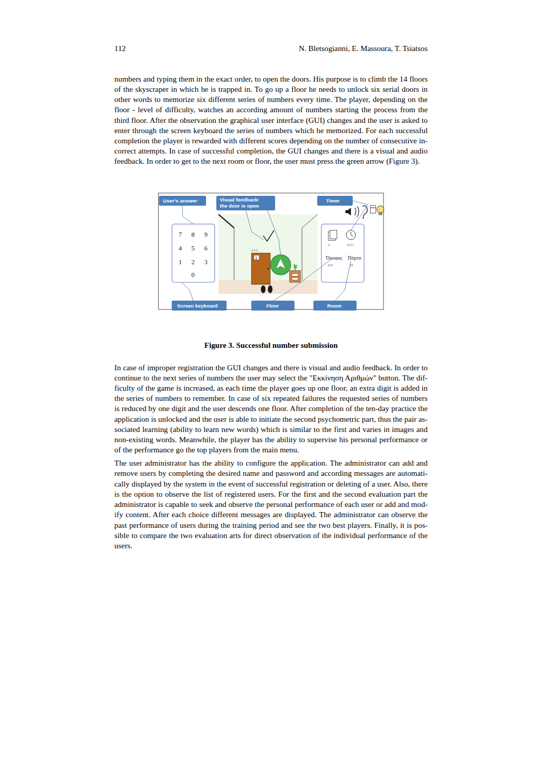112
N. Bletsogianni, E. Massoura, T. Tsiatsos
numbers and typing them in the exact order, to open the doors. His purpose is to climb the 14 floors of the skyscraper in which he is trapped in. To go up a floor he needs to unlock six serial doors in other words to memorize six different series of numbers every time. The player, depending on the floor - level of difficulty, watches an according amount of numbers starting the process from the third floor. After the observation the graphical user interface (GUI) changes and the user is asked to enter through the screen keyboard the series of numbers which he memorized. For each successful completion the player is rewarded with different scores depending on the number of consecutive incorrect attempts. In case of successful completion, the GUI changes and there is a visual and audio feedback. In order to get to the next room or floor, the user must press the green arrow (Figure 3).
2 4 3 3 7 8 9 4 5 6 1 2 3 0 2 12:17 Όροφος Πόρτα 3/14 2/6 i User’s answer Visual feedback: the door is open Timer Screen keyboard Floor Room
Figure 3. Successful number submission
In case of improper registration the GUI changes and there is visual and audio feedback. In order to continue to the next series of numbers the user may select the "Εκκίνηση Αριθμών" button. The difficulty of the game is increased, as each time the player goes up one floor, an extra digit is added in the series of numbers to remember. In case of six repeated failures the requested series of numbers is reduced by one digit and the user descends one floor. After completion of the ten-day practice the application is unlocked and the user is able to initiate the second psychometric part, thus the pair associated learning (ability to learn new words) which is similar to the first and varies in images and non-existing words. Meanwhile, the player has the ability to supervise his personal performance or of the performance go the top players from the main menu.
The user administrator has the ability to configure the application. The administrator can add and remove users by completing the desired name and password and according messages are automatically displayed by the system in the event of successful registration or deleting of a user. Also, there is the option to observe the list of registered users. For the first and the second evaluation part the administrator is capable to seek and observe the personal performance of each user or add and modify content. After each choice different messages are displayed. The administrator can observe the past performance of users during the training period and see the two best players. Finally, it is possible to compare the two evaluation arts for direct observation of the individual performance of the users.